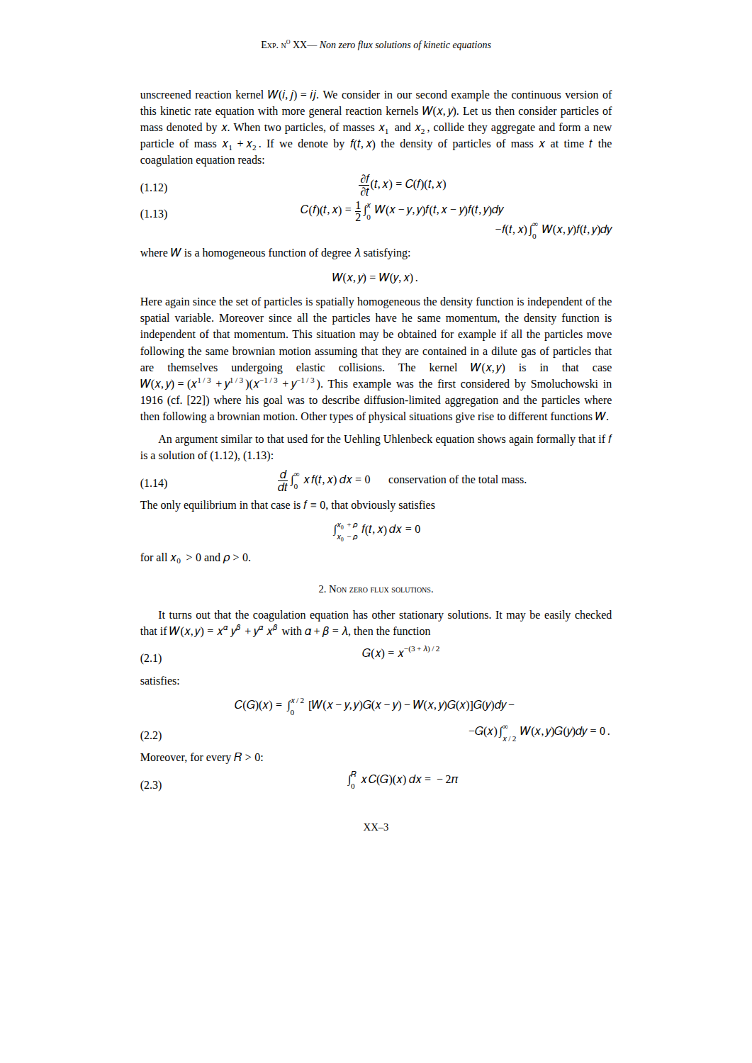Exp. no XX— Non zero flux solutions of kinetic equations
unscreened reaction kernel W(i,j)=ij. We consider in our second example the continuous version of this kinetic rate equation with more general reaction kernels W(x,y). Let us then consider particles of mass denoted by x. When two particles, of masses x1 and x2, collide they aggregate and form a new particle of mass x1+x2. If we denote by f(t,x) the density of particles of mass x at time t the coagulation equation reads:
(1.12)
∂f∂t (t,x) = C(f)(t,x)
(1.13)
C(f)(t,x) = 12 ∫0x W(x−y,y) f(t,x−y) f(t,y)dy
−f(t,x) ∫0∞ W(x,y) f(t,y)dy
where W is a homogeneous function of degree λ satisfying:
W(x,y) = W(y,x).
Here again since the set of particles is spatially homogeneous the density function is independent of the spatial variable. Moreover since all the particles have he same momentum, the density function is independent of that momentum. This situation may be obtained for example if all the particles move following the same brownian motion assuming that they are contained in a dilute gas of particles that are themselves undergoing elastic collisions. The kernel W(x,y) is in that case W(x,y)=(x1/3+y1/3)(x−1/3+y−1/3). This example was the first considered by Smoluchowski in 1916 (cf. [22]) where his goal was to describe diffusion-limited aggregation and the particles where then following a brownian motion. Other types of physical situations give rise to different functions W.
An argument similar to that used for the Uehling Uhlenbeck equation shows again formally that if f is a solution of (1.12), (1.13):
(1.14)
ddt ∫0∞ xf(t,x) dx =0 conservation of the total mass.
The only equilibrium in that case is f≡0, that obviously satisfies
∫x0−ρx0+ρ f(t,x) dx =0
for all x0>0 and ρ>0.
2. Non zero flux solutions.
It turns out that the coagulation equation has other stationary solutions. It may be easily checked that if W(x,y)=xαyβ+yαxβ with α+β=λ, then the function
(2.1)
G(x) = x−(3+λ)/2
satisfies:
C(G)(x) = ∫0x/2 [ W(x−y,y) G(x−y) − W(x,y) G(x) ] G(y)dy −
(2.2)
−G(x) ∫x/2∞ W(x,y) G(y)dy =0.
Moreover, for every R>0:
(2.3)
∫0R x C(G) (x) dx = −2π
XX–3